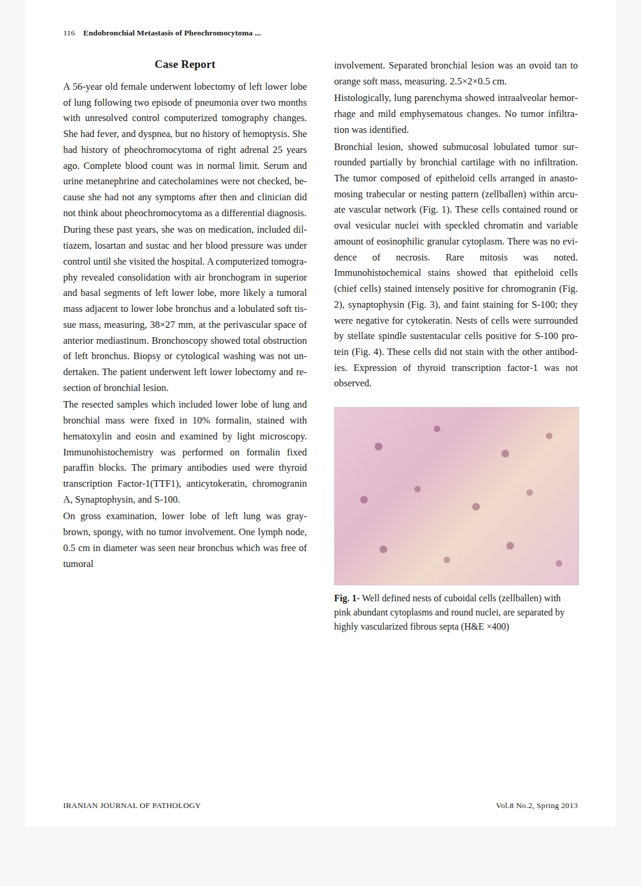116 Endobronchial Metastasis of Pheochromocytoma ...
Case Report
A 56-year old female underwent lobectomy of left lower lobe of lung following two episode of pneumonia over two months with unresolved control computerized tomography changes. She had fever, and dyspnea, but no history of hemoptysis. She had history of pheochromocytoma of right adrenal 25 years ago. Complete blood count was in normal limit. Serum and urine metanephrine and catecholamines were not checked, because she had not any symptoms after then and clinician did not think about pheochromocytoma as a differential diagnosis.
During these past years, she was on medication, included diltiazem, losartan and sustac and her blood pressure was under control until she visited the hospital. A computerized tomography revealed consolidation with air bronchogram in superior and basal segments of left lower lobe, more likely a tumoral mass adjacent to lower lobe bronchus and a lobulated soft tissue mass, measuring, 38×27 mm, at the perivascular space of anterior mediastinum. Bronchoscopy showed total obstruction of left bronchus. Biopsy or cytological washing was not undertaken. The patient underwent left lower lobectomy and resection of bronchial lesion.
The resected samples which included lower lobe of lung and bronchial mass were fixed in 10% formalin, stained with hematoxylin and eosin and examined by light microscopy. Immunohistochemistry was performed on formalin fixed paraffin blocks. The primary antibodies used were thyroid transcription Factor-1(TTF1), anticytokeratin, chromogranin A, Synaptophysin, and S-100.
On gross examination, lower lobe of left lung was gray-brown, spongy, with no tumor involvement. One lymph node, 0.5 cm in diameter was seen near bronchus which was free of tumoral
involvement. Separated bronchial lesion was an ovoid tan to orange soft mass, measuring. 2.5×2×0.5 cm.
Histologically, lung parenchyma showed intraalveolar hemorrhage and mild emphysematous changes. No tumor infiltration was identified.
Bronchial lesion, showed submucosal lobulated tumor surrounded partially by bronchial cartilage with no infiltration. The tumor composed of epitheloid cells arranged in anastomosing trabecular or nesting pattern (zellballen) within arcuate vascular network (Fig. 1). These cells contained round or oval vesicular nuclei with speckled chromatin and variable amount of eosinophilic granular cytoplasm. There was no evidence of necrosis. Rare mitosis was noted. Immunohistochemical stains showed that epitheloid cells (chief cells) stained intensely positive for chromogranin (Fig. 2), synaptophysin (Fig. 3), and faint staining for S-100; they were negative for cytokeratin. Nests of cells were surrounded by stellate spindle sustentacular cells positive for S-100 protein (Fig. 4). These cells did not stain with the other antibodies. Expression of thyroid transcription factor-1 was not observed.
Fig. 1- Well defined nests of cuboidal cells (zellballen) with pink abundant cytoplasms and round nuclei, are separated by highly vascularized fibrous septa (H&E ×400)
IRANIAN JOURNAL OF PATHOLOGY
Vol.8 No.2, Spring 2013